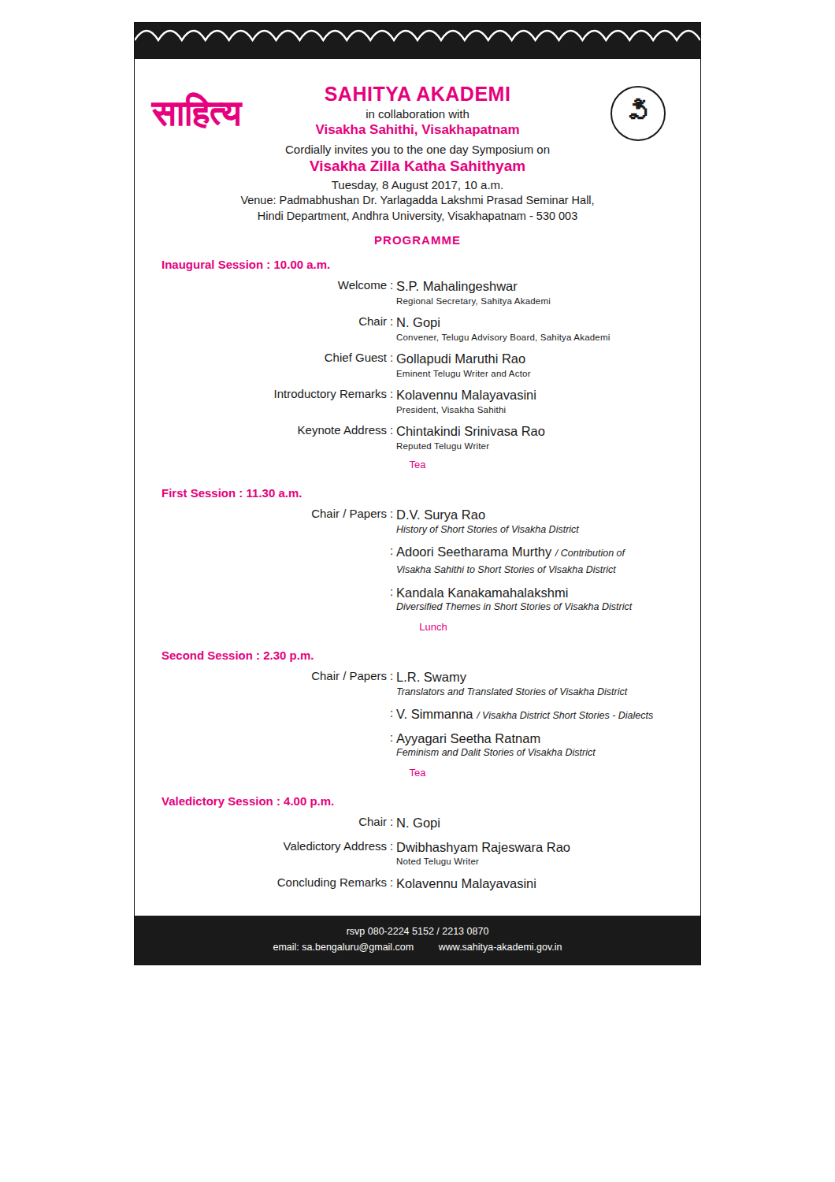साहित्य
వి
SAHITYA AKADEMI
in collaboration with
Visakha Sahithi, Visakhapatnam
Cordially invites you to the one day Symposium on
Visakha Zilla Katha Sahithyam
Tuesday, 8 August 2017, 10 a.m.
Venue: Padmabhushan Dr. Yarlagadda Lakshmi Prasad Seminar Hall,
Hindi Department, Andhra University, Visakhapatnam - 530 003
PROGRAMME
Inaugural Session : 10.00 a.m.
| Welcome | : | S.P. Mahalingeshwar Regional Secretary, Sahitya Akademi |
| Chair | : | N. Gopi Convener, Telugu Advisory Board, Sahitya Akademi |
| Chief Guest | : | Gollapudi Maruthi Rao Eminent Telugu Writer and Actor |
| Introductory Remarks | : | Kolavennu Malayavasini President, Visakha Sahithi |
| Keynote Address | : | Chintakindi Srinivasa Rao Reputed Telugu Writer |
Tea
First Session : 11.30 a.m.
| Chair / Papers | : | D.V. Surya Rao History of Short Stories of Visakha District |
| | : | Adoori Seetharama Murthy / Contribution of Visakha Sahithi to Short Stories of Visakha District |
| | : | Kandala Kanakamahalakshmi Diversified Themes in Short Stories of Visakha District |
Lunch
Second Session : 2.30 p.m.
| Chair / Papers | : | L.R. Swamy Translators and Translated Stories of Visakha District |
| | : | V. Simmanna / Visakha District Short Stories - Dialects |
| | : | Ayyagari Seetha Ratnam Feminism and Dalit Stories of Visakha District |
Tea
Valedictory Session : 4.00 p.m.
| Chair | : | N. Gopi |
| Valedictory Address | : | Dwibhashyam Rajeswara Rao Noted Telugu Writer |
| Concluding Remarks | : | Kolavennu Malayavasini |
rsvp 080-2224 5152 / 2213 0870
email: sa.bengaluru@gmail.com www.sahitya-akademi.gov.in